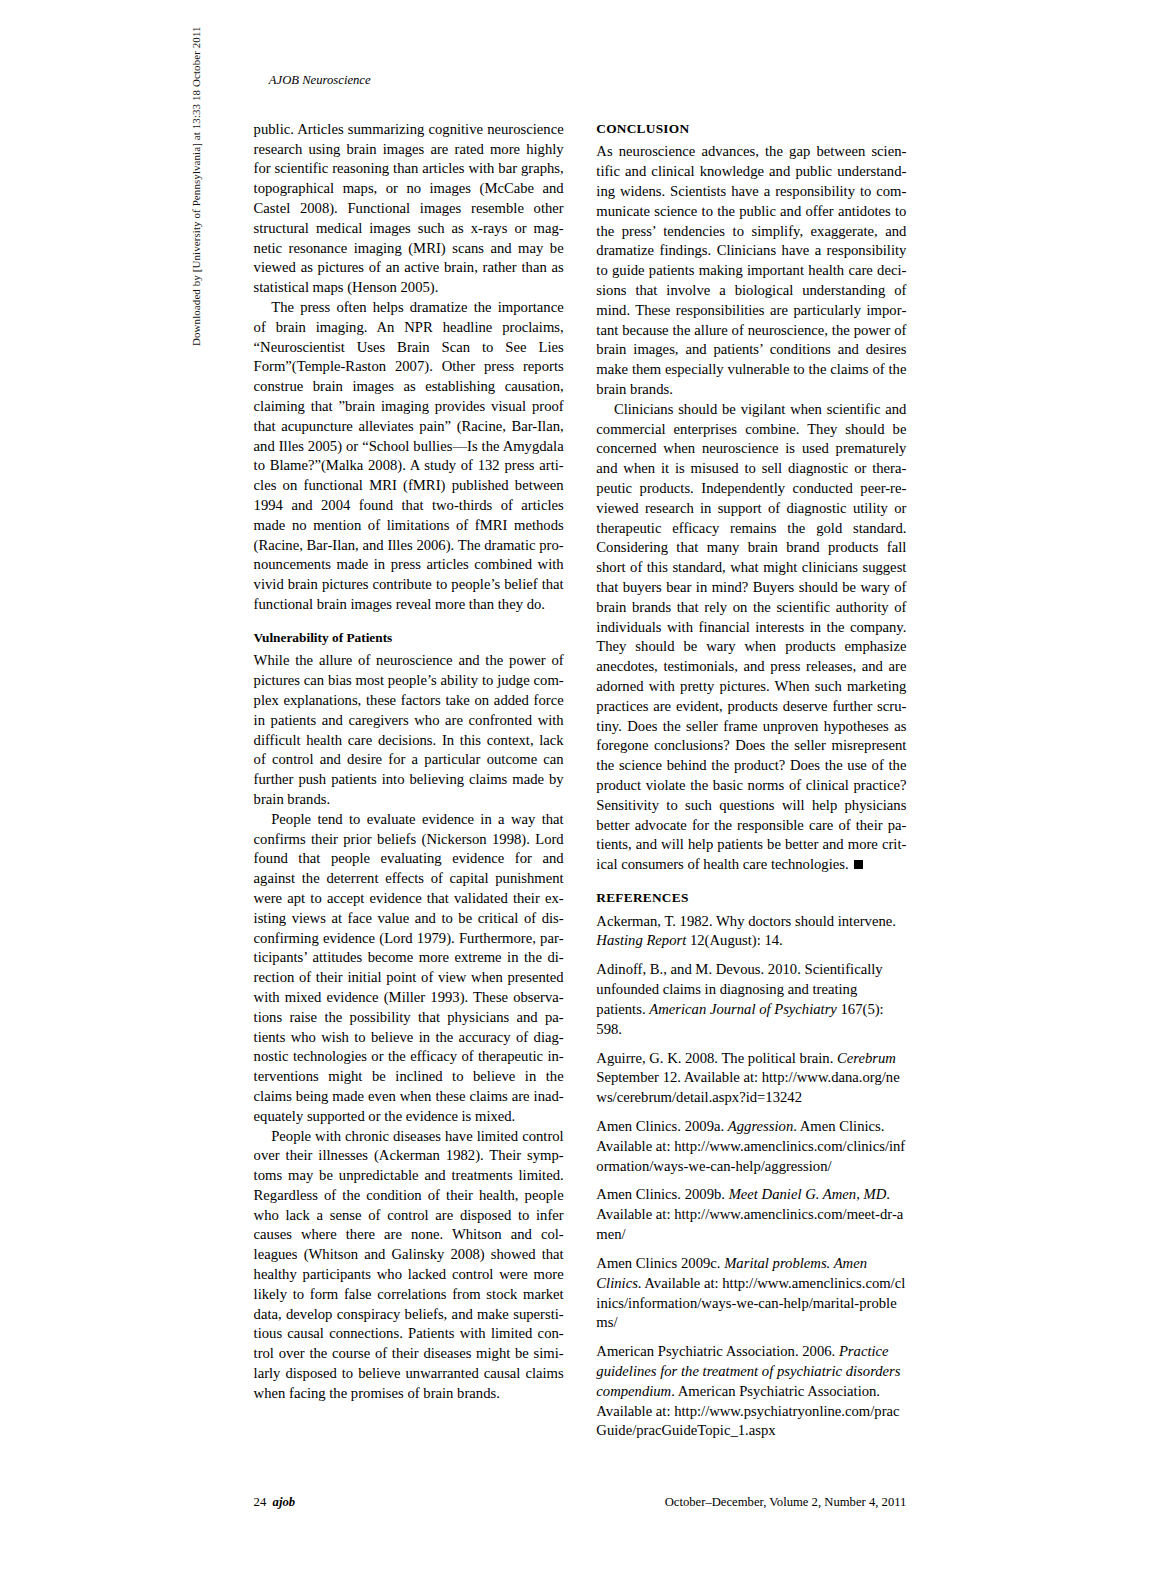Downloaded by [University of Pennsylvania] at 13:33 18 October 2011
AJOB Neuroscience
public. Articles summarizing cognitive neuroscience research using brain images are rated more highly for scientific reasoning than articles with bar graphs, topographical maps, or no images (McCabe and Castel 2008). Functional images resemble other structural medical images such as x-rays or magnetic resonance imaging (MRI) scans and may be viewed as pictures of an active brain, rather than as statistical maps (Henson 2005).
The press often helps dramatize the importance of brain imaging. An NPR headline proclaims, “Neuroscientist Uses Brain Scan to See Lies Form”(Temple-Raston 2007). Other press reports construe brain images as establishing causation, claiming that ”brain imaging provides visual proof that acupuncture alleviates pain” (Racine, Bar-Ilan, and Illes 2005) or “School bullies—Is the Amygdala to Blame?”(Malka 2008). A study of 132 press articles on functional MRI (fMRI) published between 1994 and 2004 found that two-thirds of articles made no mention of limitations of fMRI methods (Racine, Bar-Ilan, and Illes 2006). The dramatic pronouncements made in press articles combined with vivid brain pictures contribute to people’s belief that functional brain images reveal more than they do.
Vulnerability of Patients
While the allure of neuroscience and the power of pictures can bias most people’s ability to judge complex explanations, these factors take on added force in patients and caregivers who are confronted with difficult health care decisions. In this context, lack of control and desire for a particular outcome can further push patients into believing claims made by brain brands.
People tend to evaluate evidence in a way that confirms their prior beliefs (Nickerson 1998). Lord found that people evaluating evidence for and against the deterrent effects of capital punishment were apt to accept evidence that validated their existing views at face value and to be critical of disconfirming evidence (Lord 1979). Furthermore, participants’ attitudes become more extreme in the direction of their initial point of view when presented with mixed evidence (Miller 1993). These observations raise the possibility that physicians and patients who wish to believe in the accuracy of diagnostic technologies or the efficacy of therapeutic interventions might be inclined to believe in the claims being made even when these claims are inadequately supported or the evidence is mixed.
People with chronic diseases have limited control over their illnesses (Ackerman 1982). Their symptoms may be unpredictable and treatments limited. Regardless of the condition of their health, people who lack a sense of control are disposed to infer causes where there are none. Whitson and colleagues (Whitson and Galinsky 2008) showed that healthy participants who lacked control were more likely to form false correlations from stock market data, develop conspiracy beliefs, and make superstitious causal connections. Patients with limited control over the course of their diseases might be similarly disposed to believe unwarranted causal claims when facing the promises of brain brands.
Conclusion
As neuroscience advances, the gap between scientific and clinical knowledge and public understanding widens. Scientists have a responsibility to communicate science to the public and offer antidotes to the press’ tendencies to simplify, exaggerate, and dramatize findings. Clinicians have a responsibility to guide patients making important health care decisions that involve a biological understanding of mind. These responsibilities are particularly important because the allure of neuroscience, the power of brain images, and patients’ conditions and desires make them especially vulnerable to the claims of the brain brands.
Clinicians should be vigilant when scientific and commercial enterprises combine. They should be concerned when neuroscience is used prematurely and when it is misused to sell diagnostic or therapeutic products. Independently conducted peer-reviewed research in support of diagnostic utility or therapeutic efficacy remains the gold standard. Considering that many brain brand products fall short of this standard, what might clinicians suggest that buyers bear in mind? Buyers should be wary of brain brands that rely on the scientific authority of individuals with financial interests in the company. They should be wary when products emphasize anecdotes, testimonials, and press releases, and are adorned with pretty pictures. When such marketing practices are evident, products deserve further scrutiny. Does the seller frame unproven hypotheses as foregone conclusions? Does the seller misrepresent the science behind the product? Does the use of the product violate the basic norms of clinical practice? Sensitivity to such questions will help physicians better advocate for the responsible care of their patients, and will help patients be better and more critical consumers of health care technologies.
References
Ackerman, T. 1982. Why doctors should intervene. Hasting Report 12(August): 14.
Adinoff, B., and M. Devous. 2010. Scientifically unfounded claims in diagnosing and treating patients. American Journal of Psychiatry 167(5): 598.
Aguirre, G. K. 2008. The political brain. Cerebrum September 12. Available at: http://www.dana.org/news/cerebrum/detail.aspx?id=13242
Amen Clinics. 2009a. Aggression. Amen Clinics. Available at: http://www.amenclinics.com/clinics/information/ways-we-can-help/aggression/
Amen Clinics. 2009b. Meet Daniel G. Amen, MD. Available at: http://www.amenclinics.com/meet-dr-amen/
Amen Clinics 2009c. Marital problems. Amen Clinics. Available at: http://www.amenclinics.com/clinics/information/ways-we-can-help/marital-problems/
American Psychiatric Association. 2006. Practice guidelines for the treatment of psychiatric disorders compendium. American Psychiatric Association. Available at: http://www.psychiatryonline.com/pracGuide/pracGuideTopic_1.aspx
24 ajob
October–December, Volume 2, Number 4, 2011